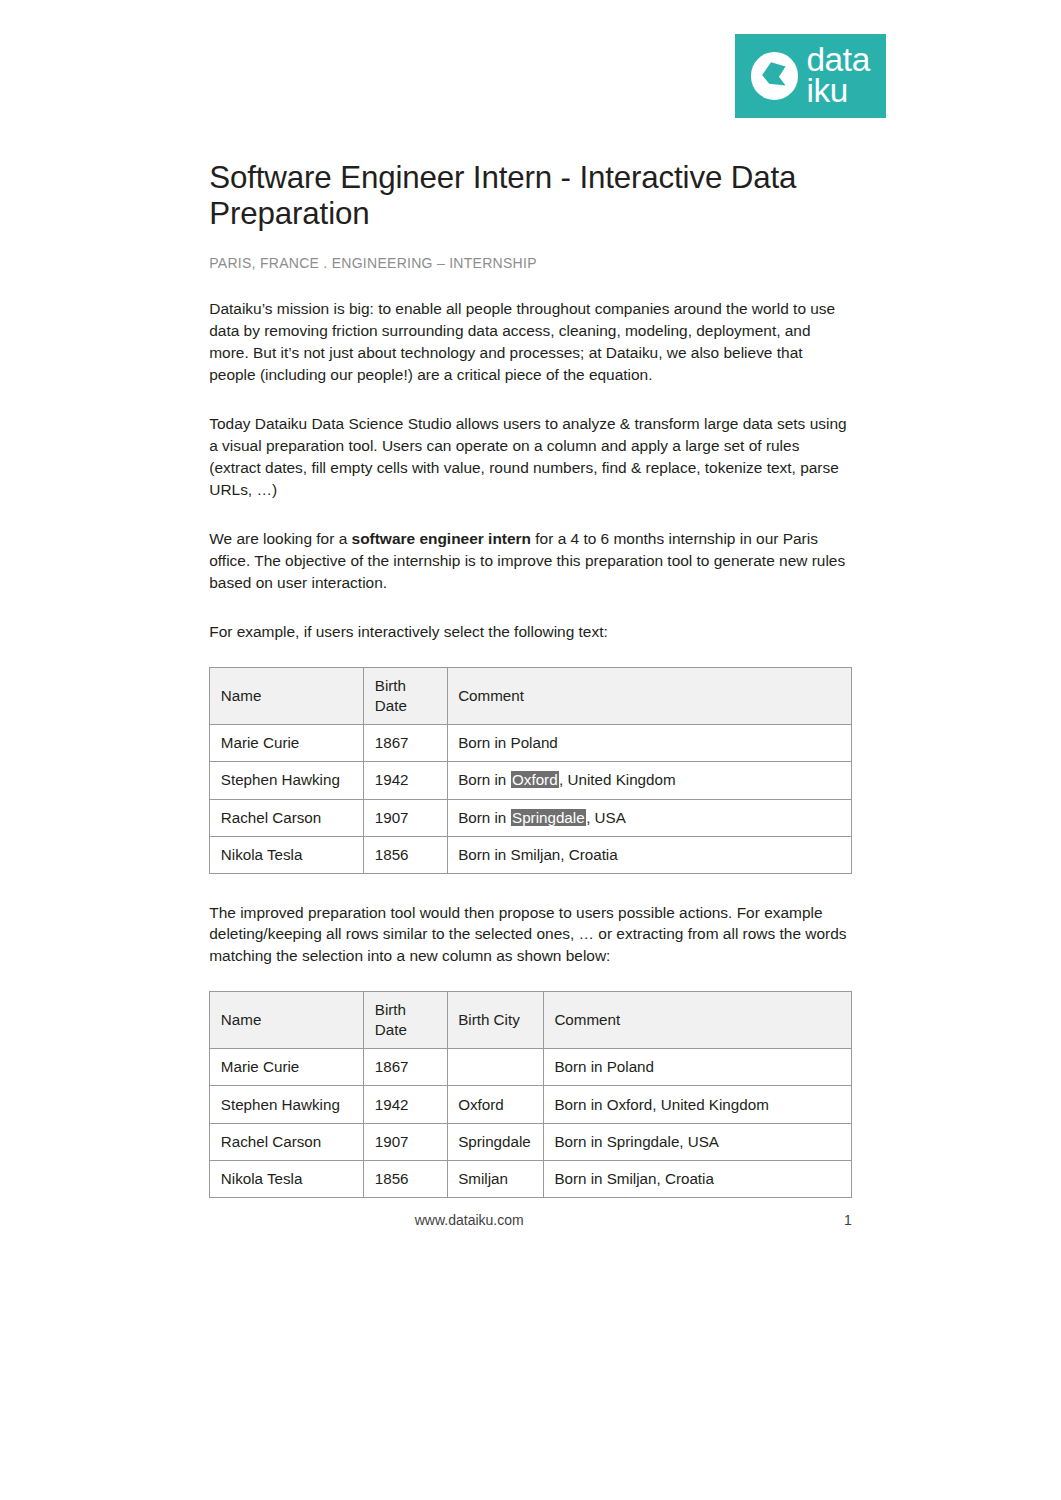data
iku
Software Engineer Intern - Interactive Data Preparation
PARIS, FRANCE . ENGINEERING – INTERNSHIP
Dataiku’s mission is big: to enable all people throughout companies around the world to use data by removing friction surrounding data access, cleaning, modeling, deployment, and more. But it’s not just about technology and processes; at Dataiku, we also believe that people (including our people!) are a critical piece of the equation.
Today Dataiku Data Science Studio allows users to analyze & transform large data sets using a visual preparation tool. Users can operate on a column and apply a large set of rules (extract dates, fill empty cells with value, round numbers, find & replace, tokenize text, parse URLs, …)
We are looking for a software engineer intern for a 4 to 6 months internship in our Paris office. The objective of the internship is to improve this preparation tool to generate new rules based on user interaction.
For example, if users interactively select the following text:
| Name | Birth Date | Comment |
| --- | --- | --- |
| Marie Curie | 1867 | Born in Poland |
| Stephen Hawking | 1942 | Born in Oxford , United Kingdom |
| Rachel Carson | 1907 | Born in Springdale , USA |
| Nikola Tesla | 1856 | Born in Smiljan, Croatia |
The improved preparation tool would then propose to users possible actions. For example deleting/keeping all rows similar to the selected ones, … or extracting from all rows the words matching the selection into a new column as shown below:
| Name | Birth Date | Birth City | Comment |
| --- | --- | --- | --- |
| Marie Curie | 1867 | | Born in Poland |
| Stephen Hawking | 1942 | Oxford | Born in Oxford, United Kingdom |
| Rachel Carson | 1907 | Springdale | Born in Springdale, USA |
| Nikola Tesla | 1856 | Smiljan | Born in Smiljan, Croatia |
www.dataiku.com
1